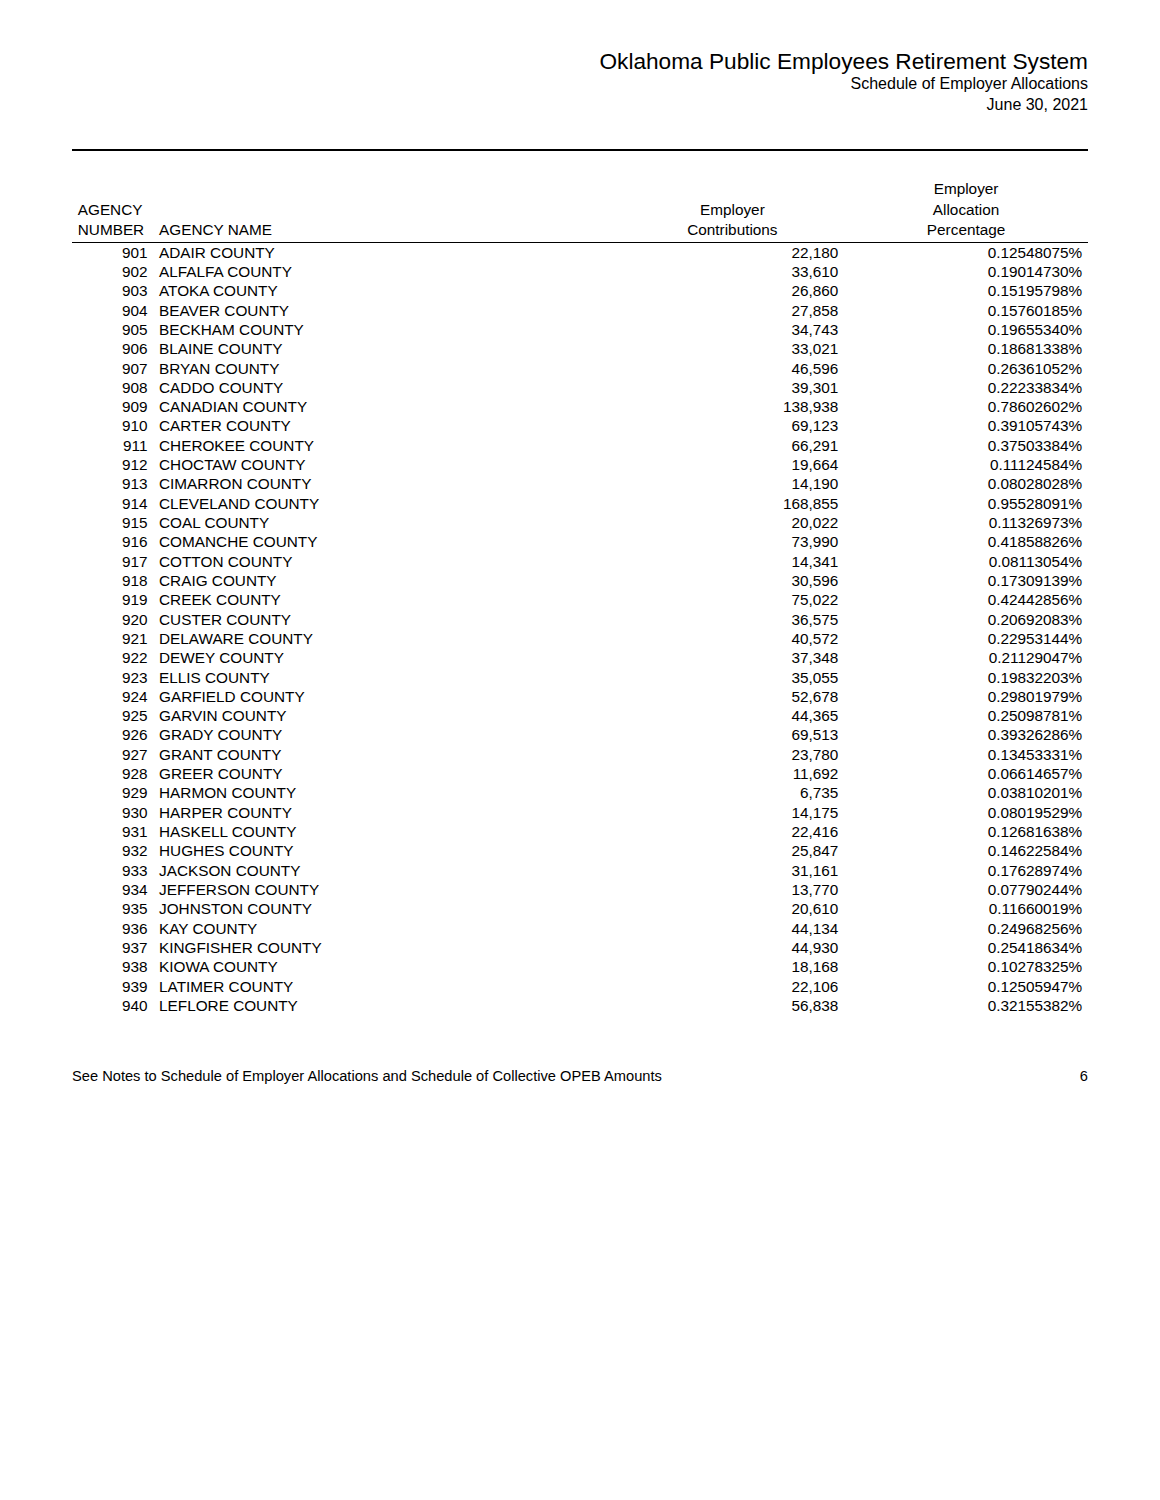Oklahoma Public Employees Retirement System
Schedule of Employer Allocations
June 30, 2021
| | | | Employer |
| --- | --- | --- | --- |
| AGENCY | | Employer | Allocation |
| NUMBER | AGENCY NAME | Contributions | Percentage |
| 901 | ADAIR COUNTY | 22,180 | 0.12548075% |
| 902 | ALFALFA COUNTY | 33,610 | 0.19014730% |
| 903 | ATOKA COUNTY | 26,860 | 0.15195798% |
| 904 | BEAVER COUNTY | 27,858 | 0.15760185% |
| 905 | BECKHAM COUNTY | 34,743 | 0.19655340% |
| 906 | BLAINE COUNTY | 33,021 | 0.18681338% |
| 907 | BRYAN COUNTY | 46,596 | 0.26361052% |
| 908 | CADDO COUNTY | 39,301 | 0.22233834% |
| 909 | CANADIAN COUNTY | 138,938 | 0.78602602% |
| 910 | CARTER COUNTY | 69,123 | 0.39105743% |
| 911 | CHEROKEE COUNTY | 66,291 | 0.37503384% |
| 912 | CHOCTAW COUNTY | 19,664 | 0.11124584% |
| 913 | CIMARRON COUNTY | 14,190 | 0.08028028% |
| 914 | CLEVELAND COUNTY | 168,855 | 0.95528091% |
| 915 | COAL COUNTY | 20,022 | 0.11326973% |
| 916 | COMANCHE COUNTY | 73,990 | 0.41858826% |
| 917 | COTTON COUNTY | 14,341 | 0.08113054% |
| 918 | CRAIG COUNTY | 30,596 | 0.17309139% |
| 919 | CREEK COUNTY | 75,022 | 0.42442856% |
| 920 | CUSTER COUNTY | 36,575 | 0.20692083% |
| 921 | DELAWARE COUNTY | 40,572 | 0.22953144% |
| 922 | DEWEY COUNTY | 37,348 | 0.21129047% |
| 923 | ELLIS COUNTY | 35,055 | 0.19832203% |
| 924 | GARFIELD COUNTY | 52,678 | 0.29801979% |
| 925 | GARVIN COUNTY | 44,365 | 0.25098781% |
| 926 | GRADY COUNTY | 69,513 | 0.39326286% |
| 927 | GRANT COUNTY | 23,780 | 0.13453331% |
| 928 | GREER COUNTY | 11,692 | 0.06614657% |
| 929 | HARMON COUNTY | 6,735 | 0.03810201% |
| 930 | HARPER COUNTY | 14,175 | 0.08019529% |
| 931 | HASKELL COUNTY | 22,416 | 0.12681638% |
| 932 | HUGHES COUNTY | 25,847 | 0.14622584% |
| 933 | JACKSON COUNTY | 31,161 | 0.17628974% |
| 934 | JEFFERSON COUNTY | 13,770 | 0.07790244% |
| 935 | JOHNSTON COUNTY | 20,610 | 0.11660019% |
| 936 | KAY COUNTY | 44,134 | 0.24968256% |
| 937 | KINGFISHER COUNTY | 44,930 | 0.25418634% |
| 938 | KIOWA COUNTY | 18,168 | 0.10278325% |
| 939 | LATIMER COUNTY | 22,106 | 0.12505947% |
| 940 | LEFLORE COUNTY | 56,838 | 0.32155382% |
See Notes to Schedule of Employer Allocations and Schedule of Collective OPEB Amounts
6